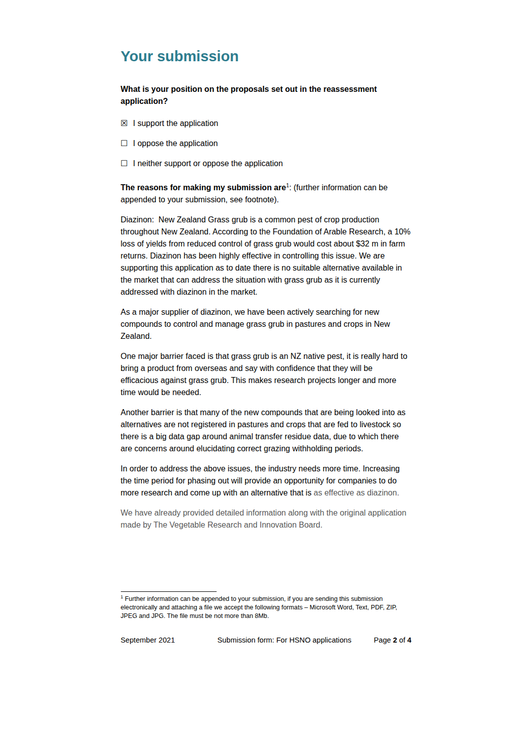Your submission
What is your position on the proposals set out in the reassessment application?
☒ I support the application
☐ I oppose the application
☐ I neither support or oppose the application
The reasons for making my submission are1: (further information can be appended to your submission, see footnote).
Diazinon: New Zealand Grass grub is a common pest of crop production throughout New Zealand. According to the Foundation of Arable Research, a 10% loss of yields from reduced control of grass grub would cost about $32 m in farm returns. Diazinon has been highly effective in controlling this issue. We are supporting this application as to date there is no suitable alternative available in the market that can address the situation with grass grub as it is currently addressed with diazinon in the market.
As a major supplier of diazinon, we have been actively searching for new compounds to control and manage grass grub in pastures and crops in New Zealand.
One major barrier faced is that grass grub is an NZ native pest, it is really hard to bring a product from overseas and say with confidence that they will be efficacious against grass grub. This makes research projects longer and more time would be needed.
Another barrier is that many of the new compounds that are being looked into as alternatives are not registered in pastures and crops that are fed to livestock so there is a big data gap around animal transfer residue data, due to which there are concerns around elucidating correct grazing withholding periods.
In order to address the above issues, the industry needs more time. Increasing the time period for phasing out will provide an opportunity for companies to do more research and come up with an alternative that is as effective as diazinon.
We have already provided detailed information along with the original application made by The Vegetable Research and Innovation Board.
1 Further information can be appended to your submission, if you are sending this submission electronically and attaching a file we accept the following formats – Microsoft Word, Text, PDF, ZIP, JPEG and JPG. The file must be not more than 8Mb.
September 2021 Submission form: For HSNO applications Page 2 of 4